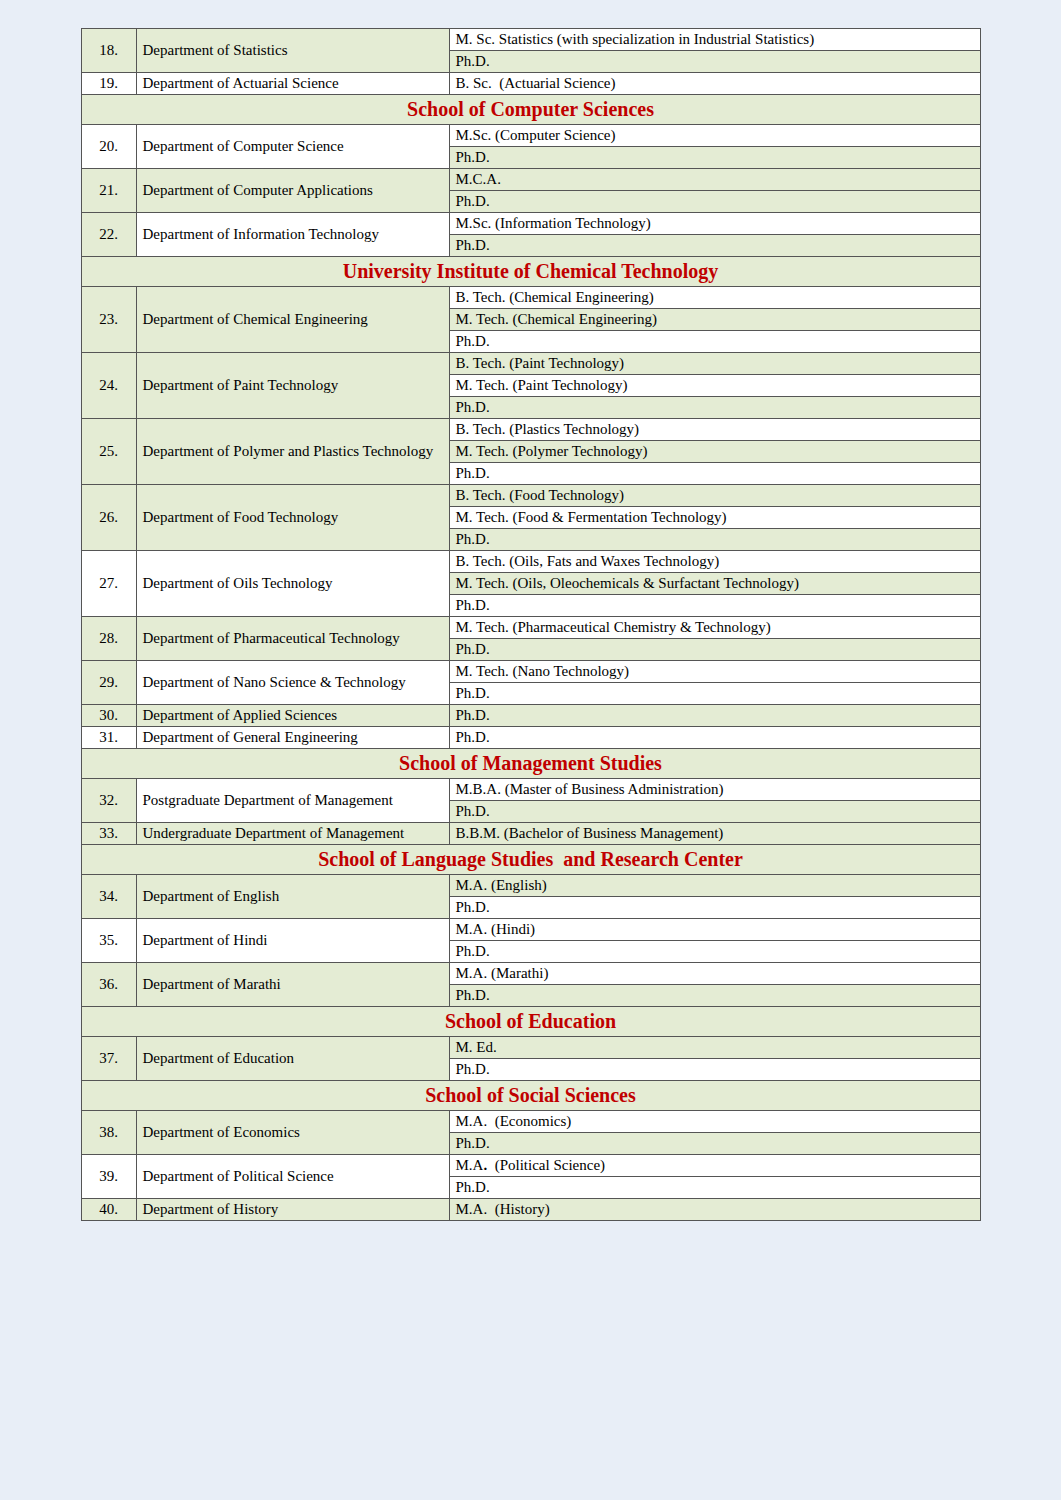| 18. | Department of Statistics | M. Sc. Statistics (with specialization in Industrial Statistics) |
| Ph.D. |
| 19. | Department of Actuarial Science | B. Sc. (Actuarial Science) |
| School of Computer Sciences |
| 20. | Department of Computer Science | M.Sc. (Computer Science) |
| Ph.D. |
| 21. | Department of Computer Applications | M.C.A. |
| Ph.D. |
| 22. | Department of Information Technology | M.Sc. (Information Technology) |
| Ph.D. |
| University Institute of Chemical Technology |
| 23. | Department of Chemical Engineering | B. Tech. (Chemical Engineering) |
| M. Tech. (Chemical Engineering) |
| Ph.D. |
| 24. | Department of Paint Technology | B. Tech. (Paint Technology) |
| M. Tech. (Paint Technology) |
| Ph.D. |
| 25. | Department of Polymer and Plastics Technology | B. Tech. (Plastics Technology) |
| M. Tech. (Polymer Technology) |
| Ph.D. |
| 26. | Department of Food Technology | B. Tech. (Food Technology) |
| M. Tech. (Food & Fermentation Technology) |
| Ph.D. |
| 27. | Department of Oils Technology | B. Tech. (Oils, Fats and Waxes Technology) |
| M. Tech. (Oils, Oleochemicals & Surfactant Technology) |
| Ph.D. |
| 28. | Department of Pharmaceutical Technology | M. Tech. (Pharmaceutical Chemistry & Technology) |
| Ph.D. |
| 29. | Department of Nano Science & Technology | M. Tech. (Nano Technology) |
| Ph.D. |
| 30. | Department of Applied Sciences | Ph.D. |
| 31. | Department of General Engineering | Ph.D. |
| School of Management Studies |
| 32. | Postgraduate Department of Management | M.B.A. (Master of Business Administration) |
| Ph.D. |
| 33. | Undergraduate Department of Management | B.B.M. (Bachelor of Business Management) |
| School of Language Studies and Research Center |
| 34. | Department of English | M.A. (English) |
| Ph.D. |
| 35. | Department of Hindi | M.A. (Hindi) |
| Ph.D. |
| 36. | Department of Marathi | M.A. (Marathi) |
| Ph.D. |
| School of Education |
| 37. | Department of Education | M. Ed. |
| Ph.D. |
| School of Social Sciences |
| 38. | Department of Economics | M.A. (Economics) |
| Ph.D. |
| 39. | Department of Political Science | M.A . (Political Science) |
| Ph.D. |
| 40. | Department of History | M.A. (History) |